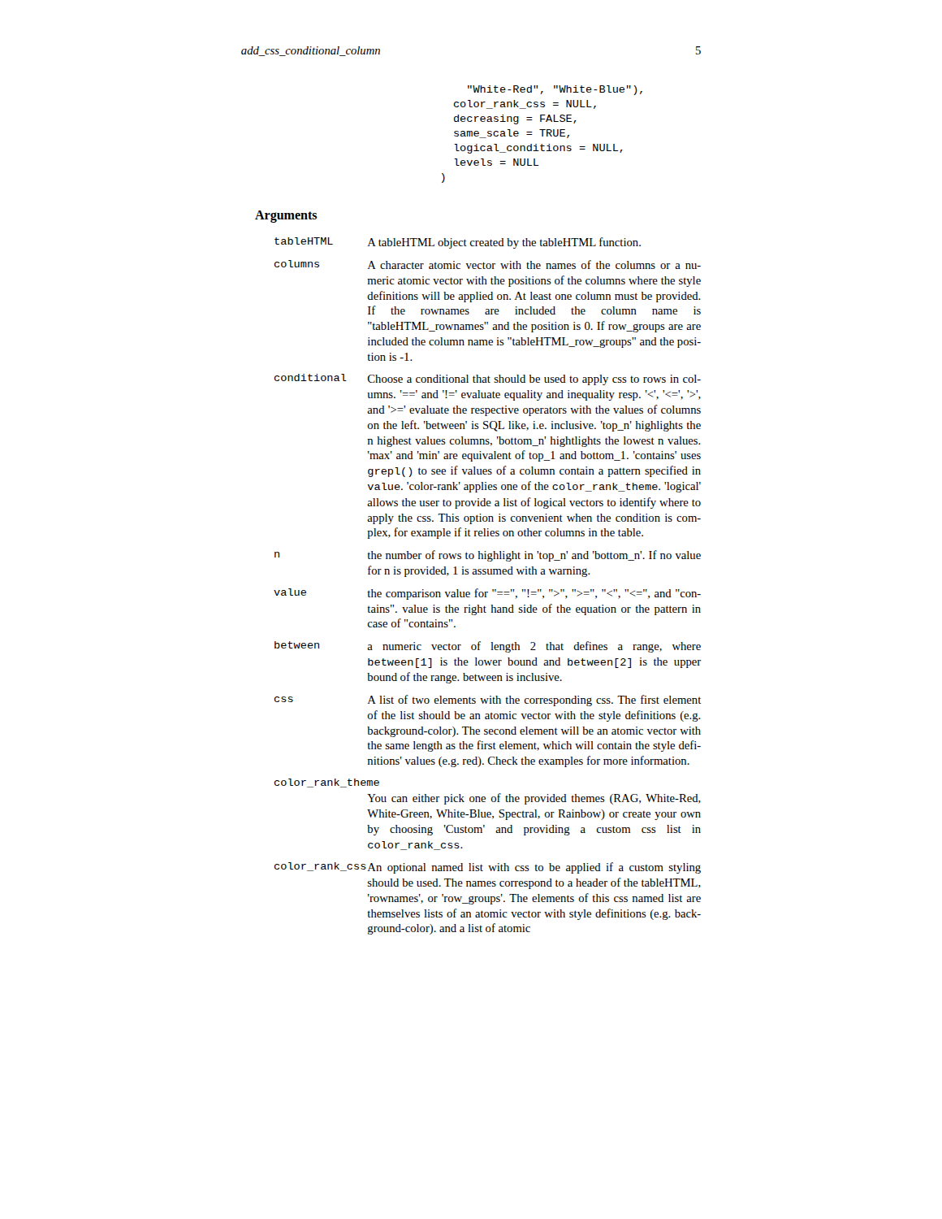add_css_conditional_column 5
    "White-Red", "White-Blue"),
  color_rank_css = NULL,
  decreasing = FALSE,
  same_scale = TRUE,
  logical_conditions = NULL,
  levels = NULL
)
Arguments
tableHTML
A tableHTML object created by the tableHTML function.
columns
A character atomic vector with the names of the columns or a numeric atomic vector with the positions of the columns where the style definitions will be applied on. At least one column must be provided. If the rownames are included the column name is "tableHTML_rownames" and the position is 0. If row_groups are are included the column name is "tableHTML_row_groups" and the position is -1.
conditional
Choose a conditional that should be used to apply css to rows in columns. '==' and '!=' evaluate equality and inequality resp. '<', '<=', '>', and '>=' evaluate the respective operators with the values of columns on the left. 'between' is SQL like, i.e. inclusive. 'top_n' highlights the n highest values columns, 'bottom_n' hightlights the lowest n values. 'max' and 'min' are equivalent of top_1 and bottom_1. 'contains' uses grepl() to see if values of a column contain a pattern specified in value. 'color-rank' applies one of the color_rank_theme. 'logical' allows the user to provide a list of logical vectors to identify where to apply the css. This option is convenient when the condition is complex, for example if it relies on other columns in the table.
n
the number of rows to highlight in 'top_n' and 'bottom_n'. If no value for n is provided, 1 is assumed with a warning.
value
the comparison value for "==", "!=", ">", ">=", "<", "<=", and "contains". value is the right hand side of the equation or the pattern in case of "contains".
between
a numeric vector of length 2 that defines a range, where between[1] is the lower bound and between[2] is the upper bound of the range. between is inclusive.
css
A list of two elements with the corresponding css. The first element of the list should be an atomic vector with the style definitions (e.g. background-color). The second element will be an atomic vector with the same length as the first element, which will contain the style definitions' values (e.g. red). Check the examples for more information.
color_rank_theme
You can either pick one of the provided themes (RAG, White-Red, White-Green, White-Blue, Spectral, or Rainbow) or create your own by choosing 'Custom' and providing a custom css list in color_rank_css.
color_rank_css
An optional named list with css to be applied if a custom styling should be used. The names correspond to a header of the tableHTML, 'rownames', or 'row_groups'. The elements of this css named list are themselves lists of an atomic vector with style definitions (e.g. background-color). and a list of atomic